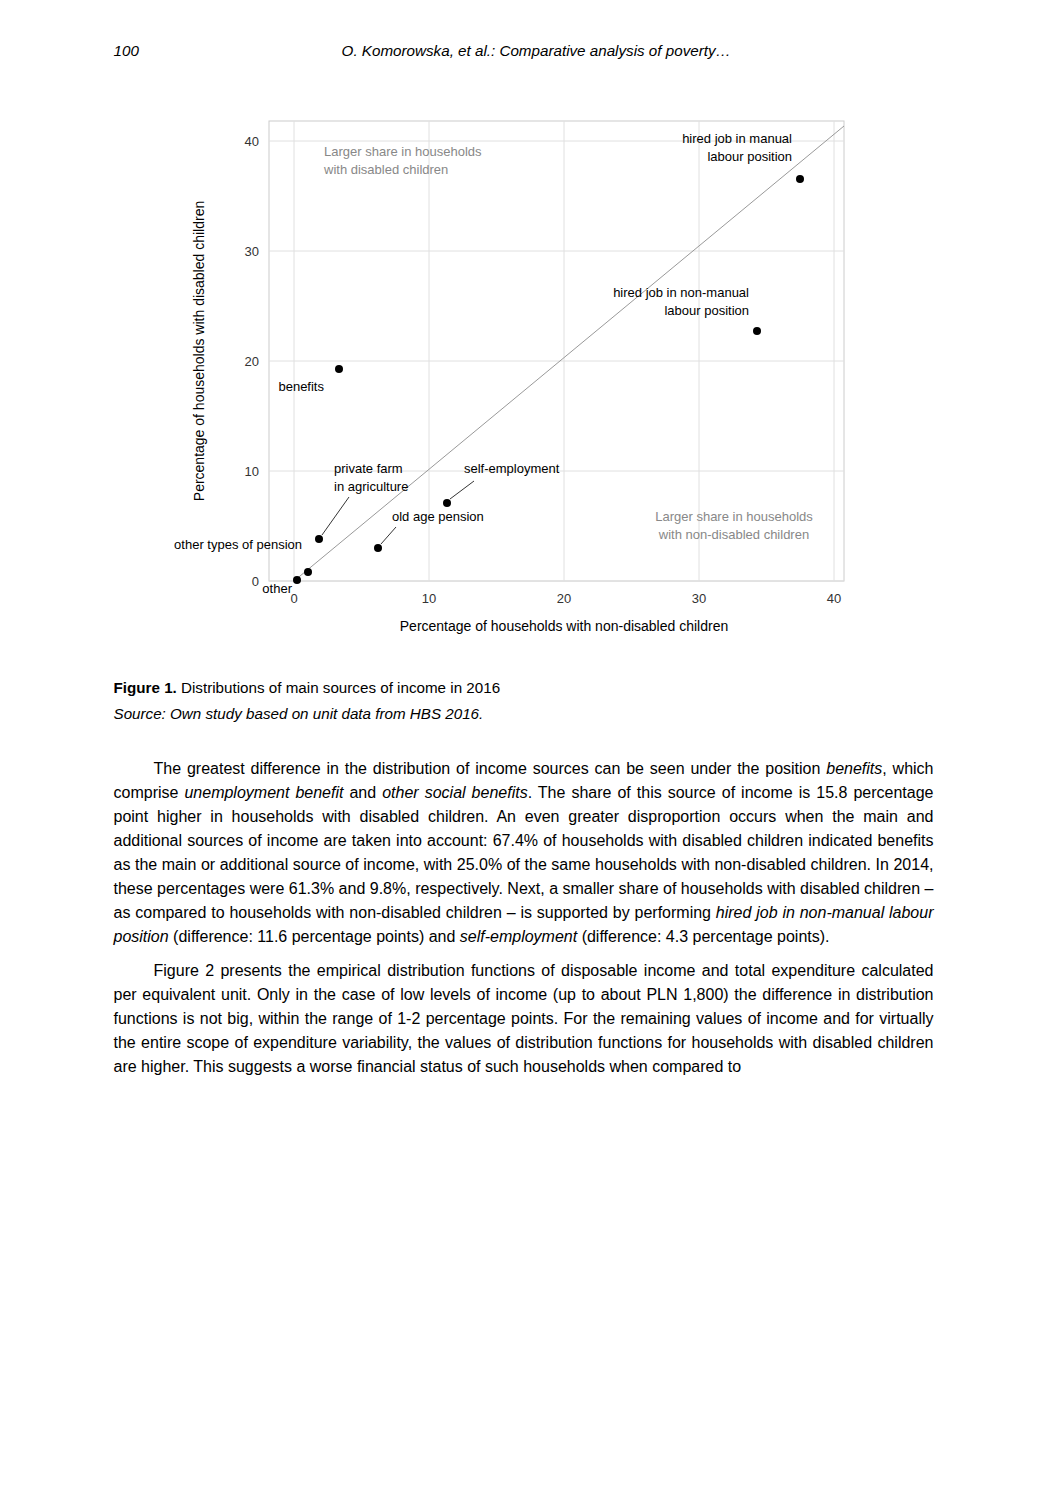100 O. Komorowska, et al.: Comparative analysis of poverty…
0 10 20 30 40 0 10 20 30 40 Percentage of households with non-disabled children Percentage of households with disabled children Larger share in households with disabled children Larger share in households with non-disabled children hired job in manual labour position hired job in non-manual labour position benefits self-employment private farm in agriculture old age pension other types of pension other
Figure 1. Distributions of main sources of income in 2016 Source: Own study based on unit data from HBS 2016.
The greatest difference in the distribution of income sources can be seen under the position benefits, which comprise unemployment benefit and other social benefits. The share of this source of income is 15.8 percentage point higher in households with disabled children. An even greater disproportion occurs when the main and additional sources of income are taken into account: 67.4% of households with disabled children indicated benefits as the main or additional source of income, with 25.0% of the same households with non-disabled children. In 2014, these percentages were 61.3% and 9.8%, respectively. Next, a smaller share of households with disabled children – as compared to households with non-disabled children – is supported by performing hired job in non-manual labour position (difference: 11.6 percentage points) and self-employment (difference: 4.3 percentage points).
Figure 2 presents the empirical distribution functions of disposable income and total expenditure calculated per equivalent unit. Only in the case of low levels of income (up to about PLN 1,800) the difference in distribution functions is not big, within the range of 1-2 percentage points. For the remaining values of income and for virtually the entire scope of expenditure variability, the values of distribution functions for households with disabled children are higher. This suggests a worse financial status of such households when compared to